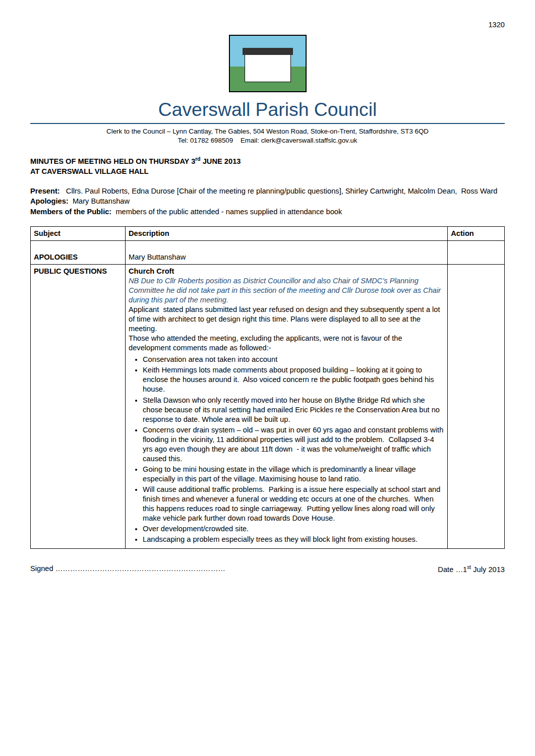1320
Caverswall Parish Council
Clerk to the Council – Lynn Cantlay, The Gables, 504 Weston Road, Stoke-on-Trent, Staffordshire, ST3 6QD
Tel: 01782 698509 Email: clerk@caverswall.staffslc.gov.uk
MINUTES OF MEETING HELD ON THURSDAY 3rd JUNE 2013
AT CAVERSWALL VILLAGE HALL
Present: Cllrs. Paul Roberts, Edna Durose [Chair of the meeting re planning/public questions], Shirley Cartwright, Malcolm Dean, Ross Ward
Apologies: Mary Buttanshaw
Members of the Public: members of the public attended - names supplied in attendance book
| Subject | Description | Action |
| --- | --- | --- |
| APOLOGIES | Mary Buttanshaw | |
| PUBLIC QUESTIONS | Church Croft NB Due to Cllr Roberts position as District Councillor and also Chair of SMDC’s Planning Committee he did not take part in this section of the meeting and Cllr Durose took over as Chair during this part of the meeting. Applicant stated plans submitted last year refused on design and they subsequently spent a lot of time with architect to get design right this time. Plans were displayed to all to see at the meeting. Those who attended the meeting, excluding the applicants, were not is favour of the development comments made as followed:- Conservation area not taken into account Keith Hemmings lots made comments about proposed building – looking at it going to enclose the houses around it. Also voiced concern re the public footpath goes behind his house. Stella Dawson who only recently moved into her house on Blythe Bridge Rd which she chose because of its rural setting had emailed Eric Pickles re the Conservation Area but no response to date. Whole area will be built up. Concerns over drain system – old – was put in over 60 yrs agao and constant problems with flooding in the vicinity, 11 additional properties will just add to the problem. Collapsed 3-4 yrs ago even though they are about 11ft down - it was the volume/weight of traffic which caused this. Going to be mini housing estate in the village which is predominantly a linear village especially in this part of the village. Maximising house to land ratio. Will cause additional traffic problems. Parking is a issue here especially at school start and finish times and whenever a funeral or wedding etc occurs at one of the churches. When this happens reduces road to single carriageway. Putting yellow lines along road will only make vehicle park further down road towards Dove House. Over development/crowded site. Landscaping a problem especially trees as they will block light from existing houses. | |
Signed …………………………………………………………… Date …1st July 2013